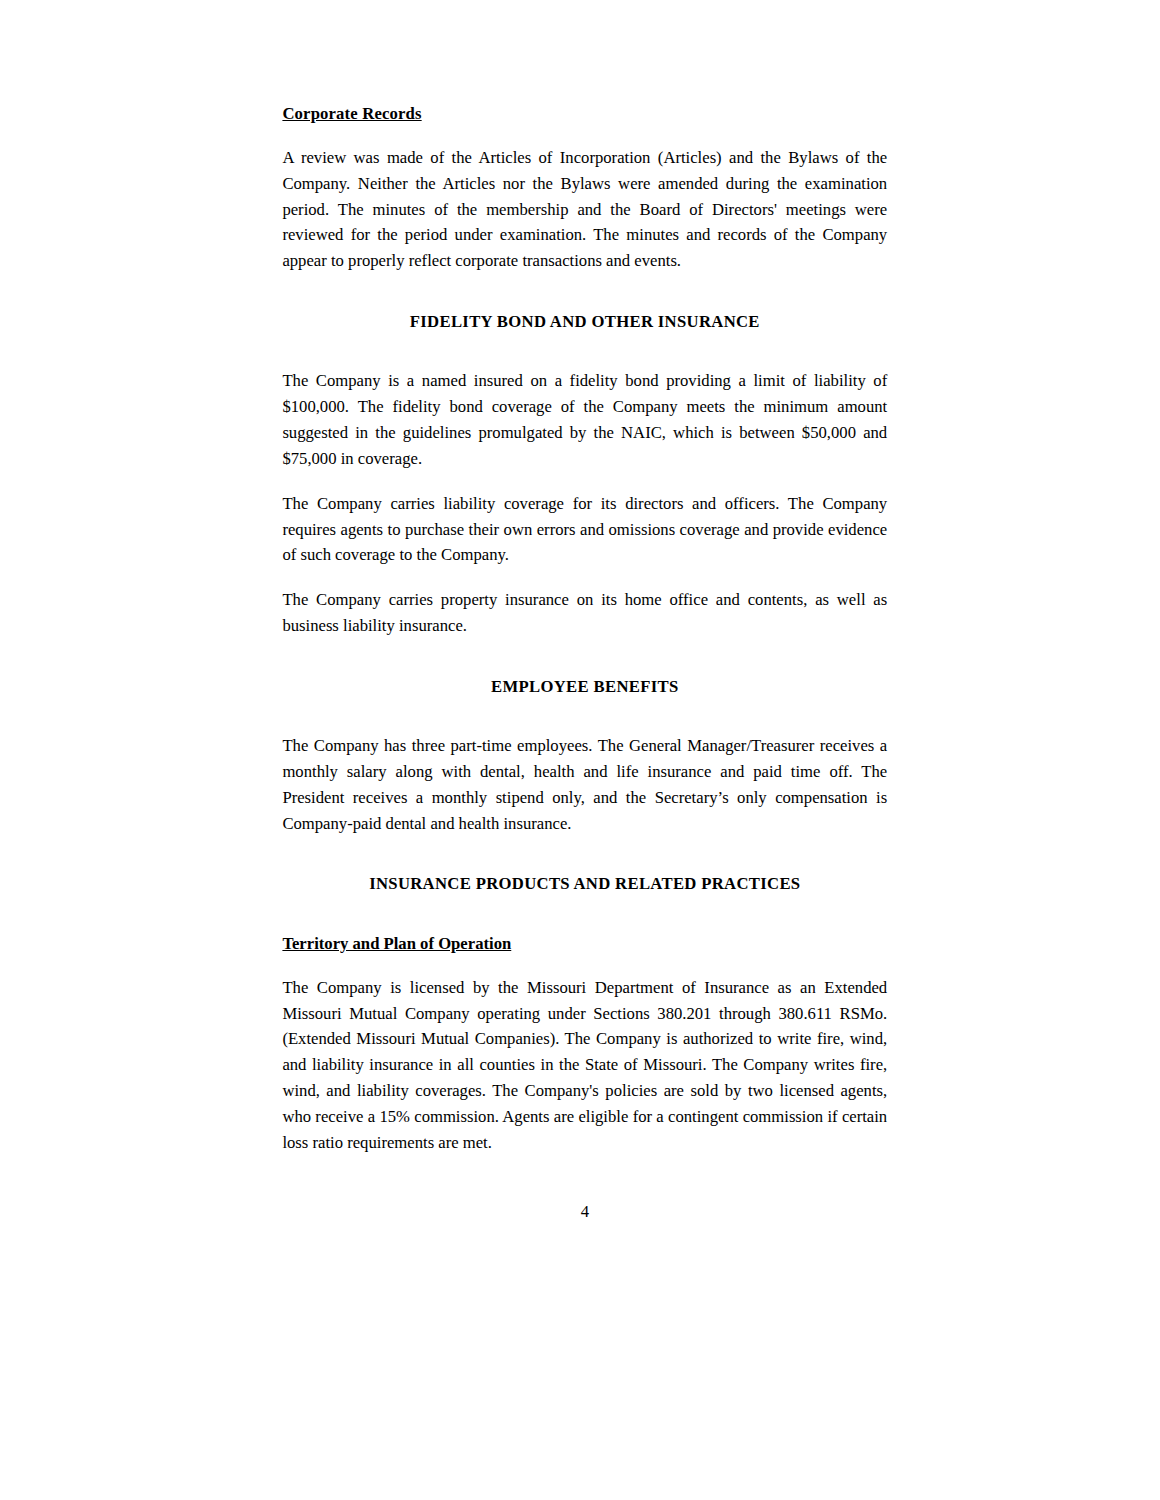Corporate Records
A review was made of the Articles of Incorporation (Articles) and the Bylaws of the Company. Neither the Articles nor the Bylaws were amended during the examination period. The minutes of the membership and the Board of Directors' meetings were reviewed for the period under examination. The minutes and records of the Company appear to properly reflect corporate transactions and events.
FIDELITY BOND AND OTHER INSURANCE
The Company is a named insured on a fidelity bond providing a limit of liability of $100,000. The fidelity bond coverage of the Company meets the minimum amount suggested in the guidelines promulgated by the NAIC, which is between $50,000 and $75,000 in coverage.
The Company carries liability coverage for its directors and officers. The Company requires agents to purchase their own errors and omissions coverage and provide evidence of such coverage to the Company.
The Company carries property insurance on its home office and contents, as well as business liability insurance.
EMPLOYEE BENEFITS
The Company has three part-time employees. The General Manager/Treasurer receives a monthly salary along with dental, health and life insurance and paid time off. The President receives a monthly stipend only, and the Secretary’s only compensation is Company-paid dental and health insurance.
INSURANCE PRODUCTS AND RELATED PRACTICES
Territory and Plan of Operation
The Company is licensed by the Missouri Department of Insurance as an Extended Missouri Mutual Company operating under Sections 380.201 through 380.611 RSMo. (Extended Missouri Mutual Companies). The Company is authorized to write fire, wind, and liability insurance in all counties in the State of Missouri. The Company writes fire, wind, and liability coverages. The Company's policies are sold by two licensed agents, who receive a 15% commission. Agents are eligible for a contingent commission if certain loss ratio requirements are met.
4